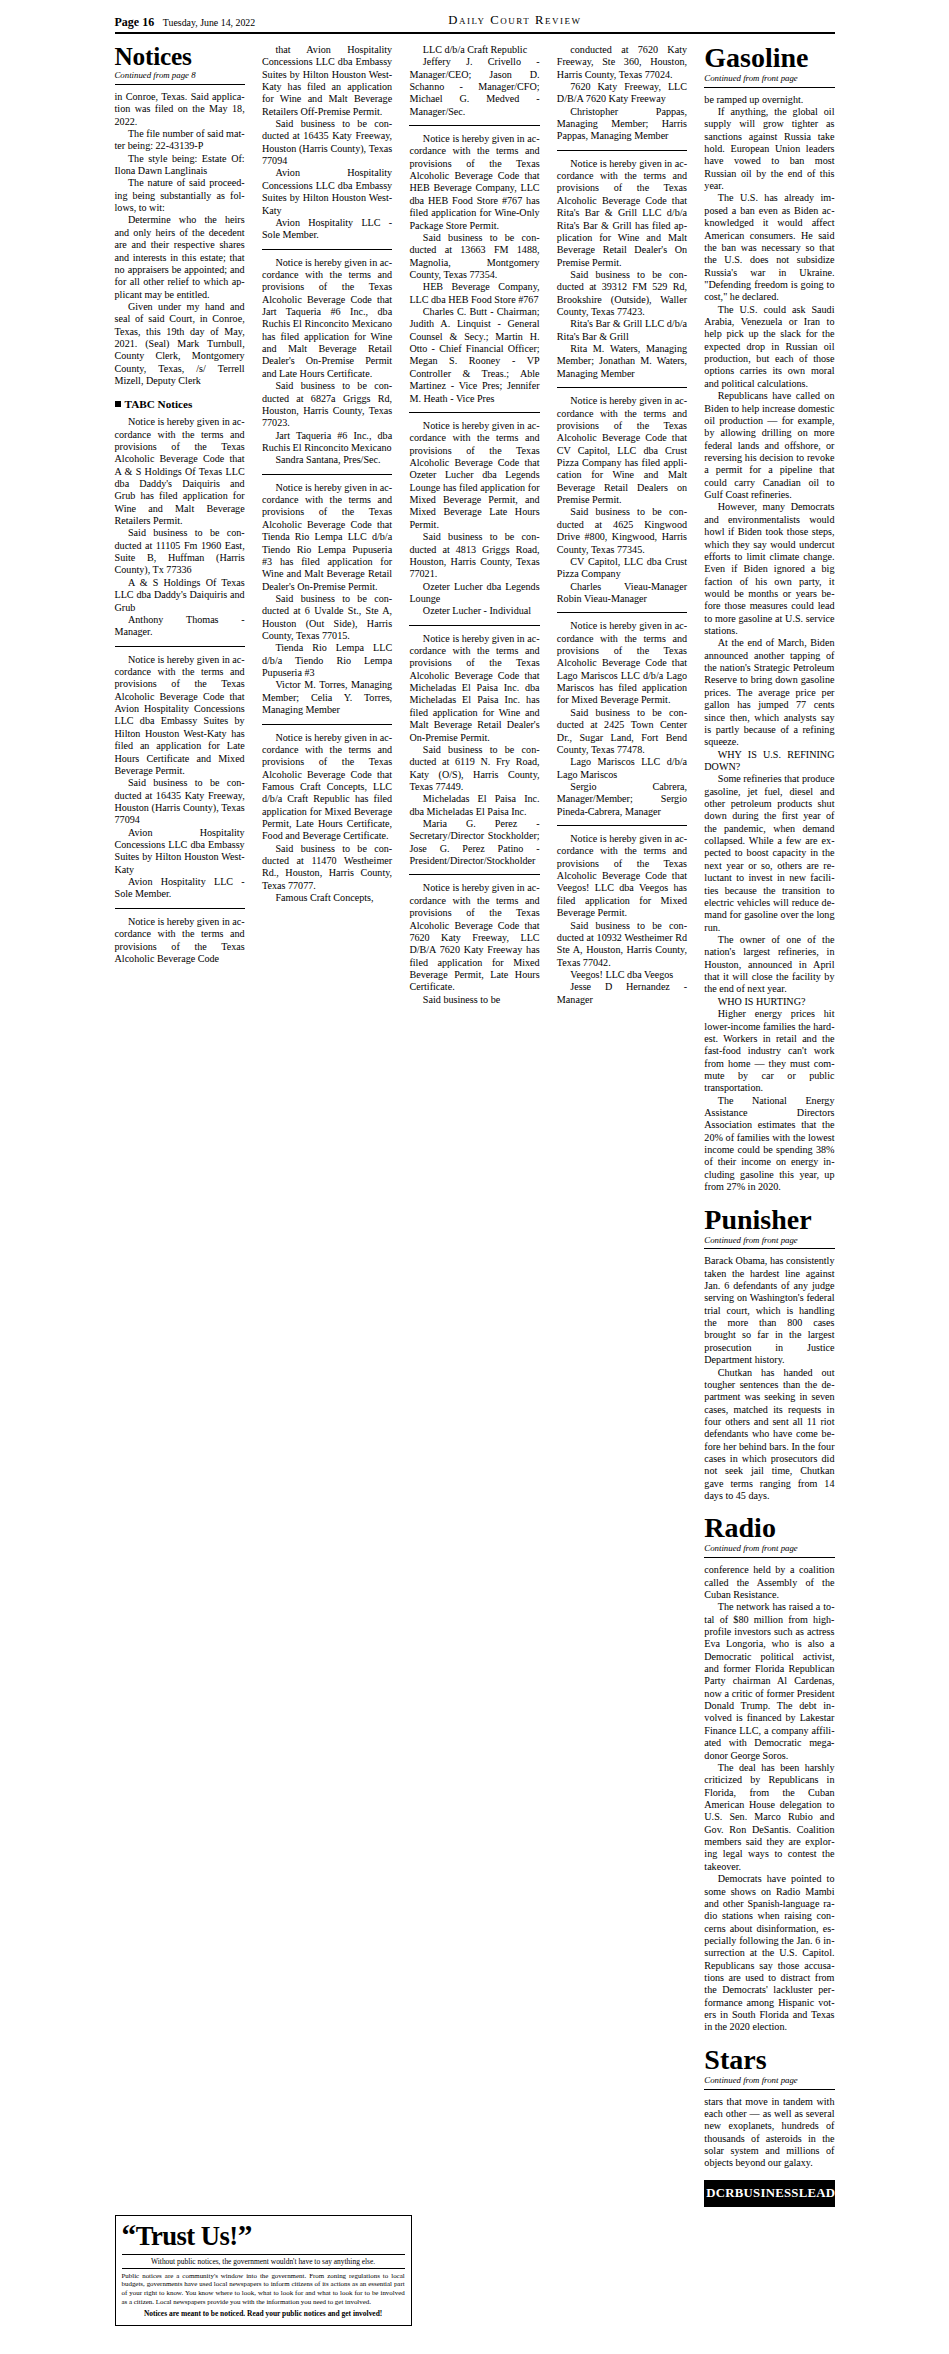Page 16 Tuesday, June 14, 2022
Daily Court Review
Notices
Continued from page 8
in Conroe, Texas. Said application was filed on the May 18, 2022.
The file number of said matter being: 22-43139-P
The style being: Estate Of: Ilona Dawn Langlinais
The nature of said proceeding being substantially as follows, to wit:
Determine who the heirs and only heirs of the decedent are and their respective shares and interests in this estate; that no appraisers be appointed; and for all other relief to which applicant may be entitled.
Given under my hand and seal of said Court, in Conroe, Texas, this 19th day of May, 2021. (Seal) Mark Turnbull, County Clerk, Montgomery County, Texas, /s/ Terrell Mizell, Deputy Clerk
TABC Notices
Notice is hereby given in accordance with the terms and provisions of the Texas Alcoholic Beverage Code that A & S Holdings Of Texas LLC dba Daddy's Daiquiris and Grub has filed application for Wine and Malt Beverage Retailers Permit.
Said business to be conducted at 11105 Fm 1960 East, Suite B, Huffman (Harris County), Tx 77336
A & S Holdings Of Texas LLC dba Daddy's Daiquiris and Grub
Anthony Thomas - Manager.
Notice is hereby given in accordance with the terms and provisions of the Texas Alcoholic Beverage Code that Avion Hospitality Concessions LLC dba Embassy Suites by Hilton Houston West-Katy has filed an application for Late Hours Certificate and Mixed Beverage Permit.
Said business to be conducted at 16435 Katy Freeway, Houston (Harris County), Texas 77094
Avion Hospitality Concessions LLC dba Embassy Suites by Hilton Houston West-Katy
Avion Hospitality LLC - Sole Member.
Notice is hereby given in accordance with the terms and provisions of the Texas Alcoholic Beverage Code
that Avion Hospitality Concessions LLC dba Embassy Suites by Hilton Houston West-Katy has filed an application for Wine and Malt Beverage Retailers Off-Premise Permit.
Said business to be conducted at 16435 Katy Freeway, Houston (Harris County), Texas 77094
Avion Hospitality Concessions LLC dba Embassy Suites by Hilton Houston West-Katy
Avion Hospitality LLC - Sole Member.
Notice is hereby given in accordance with the terms and provisions of the Texas Alcoholic Beverage Code that Jart Taqueria #6 Inc., dba Ruchis El Rinconcito Mexicano has filed application for Wine and Malt Beverage Retail Dealer's On-Premise Permit and Late Hours Certificate.
Said business to be conducted at 6827a Griggs Rd, Houston, Harris County, Texas 77023.
Jart Taqueria #6 Inc., dba Ruchis El Rinconcito Mexicano
Sandra Santana, Pres/Sec.
Notice is hereby given in accordance with the terms and provisions of the Texas Alcoholic Beverage Code that Tienda Rio Lempa LLC d/b/a Tiendo Rio Lempa Pupuseria #3 has filed application for Wine and Malt Beverage Retail Dealer's On-Premise Permit.
Said business to be conducted at 6 Uvalde St., Ste A, Houston (Out Side), Harris County, Texas 77015.
Tienda Rio Lempa LLC d/b/a Tiendo Rio Lempa Pupuseria #3
Victor M. Torres, Managing Member; Celia Y. Torres, Managing Member
Notice is hereby given in accordance with the terms and provisions of the Texas Alcoholic Beverage Code that Famous Craft Concepts, LLC d/b/a Craft Republic has filed application for Mixed Beverage Permit, Late Hours Certificate, Food and Beverage Certificate.
Said business to be conducted at 11470 Westheimer Rd., Houston, Harris County, Texas 77077.
Famous Craft Concepts,
LLC d/b/a Craft Republic
Jeffery J. Crivello - Manager/CEO; Jason D. Schanno - Manager/CFO; Michael G. Medved - Manager/Sec.
Notice is hereby given in accordance with the terms and provisions of the Texas Alcoholic Beverage Code that HEB Beverage Company, LLC dba HEB Food Store #767 has filed application for Wine-Only Package Store Permit.
Said business to be conducted at 13663 FM 1488, Magnolia, Montgomery County, Texas 77354.
HEB Beverage Company, LLC dba HEB Food Store #767
Charles C. Butt - Chairman; Judith A. Linquist - General Counsel & Secy.; Martin H. Otto - Chief Financial Officer; Megan S. Rooney - VP Controller & Treas.; Able Martinez - Vice Pres; Jennifer M. Heath - Vice Pres
Notice is hereby given in accordance with the terms and provisions of the Texas Alcoholic Beverage Code that Ozeter Lucher dba Legends Lounge has filed application for Mixed Beverage Permit, and Mixed Beverage Late Hours Permit.
Said business to be conducted at 4813 Griggs Road, Houston, Harris County, Texas 77021.
Ozeter Lucher dba Legends Lounge
Ozeter Lucher - Individual
Notice is hereby given in accordance with the terms and provisions of the Texas Alcoholic Beverage Code that Micheladas El Paisa Inc. dba Micheladas El Paisa Inc. has filed application for Wine and Malt Beverage Retail Dealer's On-Premise Permit.
Said business to be conducted at 6119 N. Fry Road, Katy (O/S), Harris County, Texas 77449.
Micheladas El Paisa Inc. dba Micheladas El Paisa Inc.
Maria G. Perez - Secretary/Director Stockholder; Jose G. Perez Patino - President/Director/Stockholder
Notice is hereby given in accordance with the terms and provisions of the Texas Alcoholic Beverage Code that 7620 Katy Freeway, LLC D/B/A 7620 Katy Freeway has filed application for Mixed Beverage Permit, Late Hours Certificate.
Said business to be
conducted at 7620 Katy Freeway, Ste 360, Houston, Harris County, Texas 77024.
7620 Katy Freeway, LLC D/B/A 7620 Katy Freeway
Christopher Pappas, Managing Member; Harris Pappas, Managing Member
Notice is hereby given in accordance with the terms and provisions of the Texas Alcoholic Beverage Code that Rita's Bar & Grill LLC d/b/a Rita's Bar & Grill has filed application for Wine and Malt Beverage Retail Dealer's On Premise Permit.
Said business to be conducted at 39312 FM 529 Rd, Brookshire (Outside), Waller County, Texas 77423.
Rita's Bar & Grill LLC d/b/a Rita's Bar & Grill
Rita M. Waters, Managing Member; Jonathan M. Waters, Managing Member
Notice is hereby given in accordance with the terms and provisions of the Texas Alcoholic Beverage Code that CV Capitol, LLC dba Crust Pizza Company has filed application for Wine and Malt Beverage Retail Dealers on Premise Permit.
Said business to be conducted at 4625 Kingwood Drive #800, Kingwood, Harris County, Texas 77345.
CV Capitol, LLC dba Crust Pizza Company
Charles Vieau-Manager Robin Vieau-Manager
Notice is hereby given in accordance with the terms and provisions of the Texas Alcoholic Beverage Code that Lago Mariscos LLC d/b/a Lago Mariscos has filed application for Mixed Beverage Permit.
Said business to be conducted at 2425 Town Center Dr., Sugar Land, Fort Bend County, Texas 77478.
Lago Mariscos LLC d/b/a Lago Mariscos
Sergio Cabrera, Manager/Member; Sergio Pineda-Cabrera, Manager
Notice is hereby given in accordance with the terms and provisions of the Texas Alcoholic Beverage Code that Veegos! LLC dba Veegos has filed application for Mixed Beverage Permit.
Said business to be conducted at 10932 Westheimer Rd Ste A, Houston, Harris County, Texas 77042.
Veegos! LLC dba Veegos
Jesse D Hernandez - Manager
Gasoline
Continued from front page
be ramped up overnight.
If anything, the global oil supply will grow tighter as sanctions against Russia take hold. European Union leaders have vowed to ban most Russian oil by the end of this year.
The U.S. has already imposed a ban even as Biden acknowledged it would affect American consumers. He said the ban was necessary so that the U.S. does not subsidize Russia's war in Ukraine. "Defending freedom is going to cost," he declared.
The U.S. could ask Saudi Arabia, Venezuela or Iran to help pick up the slack for the expected drop in Russian oil production, but each of those options carries its own moral and political calculations.
Republicans have called on Biden to help increase domestic oil production — for example, by allowing drilling on more federal lands and offshore, or reversing his decision to revoke a permit for a pipeline that could carry Canadian oil to Gulf Coast refineries.
However, many Democrats and environmentalists would howl if Biden took those steps, which they say would undercut efforts to limit climate change. Even if Biden ignored a big faction of his own party, it would be months or years before those measures could lead to more gasoline at U.S. service stations.
At the end of March, Biden announced another tapping of the nation's Strategic Petroleum Reserve to bring down gasoline prices. The average price per gallon has jumped 77 cents since then, which analysts say is partly because of a refining squeeze.
WHY IS U.S. REFINING DOWN?
Some refineries that produce gasoline, jet fuel, diesel and other petroleum products shut down during the first year of the pandemic, when demand collapsed. While a few are expected to boost capacity in the next year or so, others are reluctant to invest in new facilities because the transition to electric vehicles will reduce demand for gasoline over the long run.
The owner of one of the nation's largest refineries, in Houston, announced in April that it will close the facility by the end of next year.
WHO IS HURTING?
Higher energy prices hit lower-income families the hardest. Workers in retail and the fast-food industry can't work from home — they must commute by car or public transportation.
The National Energy Assistance Directors Association estimates that the 20% of families with the lowest income could be spending 38% of their income on energy including gasoline this year, up from 27% in 2020.
Punisher
Continued from front page
Barack Obama, has consistently taken the hardest line against Jan. 6 defendants of any judge serving on Washington's federal trial court, which is handling the more than 800 cases brought so far in the largest prosecution in Justice Department history.
Chutkan has handed out tougher sentences than the department was seeking in seven cases, matched its requests in four others and sent all 11 riot defendants who have come before her behind bars. In the four cases in which prosecutors did not seek jail time, Chutkan gave terms ranging from 14 days to 45 days.
Radio
Continued from front page
conference held by a coalition called the Assembly of the Cuban Resistance.
The network has raised a total of $80 million from high-profile investors such as actress Eva Longoria, who is also a Democratic political activist, and former Florida Republican Party chairman Al Cardenas, now a critic of former President Donald Trump. The debt involved is financed by Lakestar Finance LLC, a company affiliated with Democratic mega-donor George Soros.
The deal has been harshly criticized by Republicans in Florida, from the Cuban American House delegation to U.S. Sen. Marco Rubio and Gov. Ron DeSantis. Coalition members said they are exploring legal ways to contest the takeover.
Democrats have pointed to some shows on Radio Mambi and other Spanish-language radio stations when raising concerns about disinformation, especially following the Jan. 6 insurrection at the U.S. Capitol. Republicans say those accusations are used to distract from the Democrats' lackluster performance among Hispanic voters in South Florida and Texas in the 2020 election.
Stars
Continued from front page
stars that move in tandem with each other — as well as several new exoplanets, hundreds of thousands of asteroids in the solar system and millions of objects beyond our galaxy.
DCRBUSINESSLEADS.COM
“Trust Us!”
Without public notices, the government wouldn't have to say anything else.
Public notices are a community's window into the government. From zoning regulations to local budgets, governments have used local newspapers to inform citizens of its actions as an essential part of your right to know. You know where to look, what to look for and what to look for to be involved as a citizen. Local newspapers provide you with the information you need to get involved.
Notices are meant to be noticed. Read your public notices and get involved!